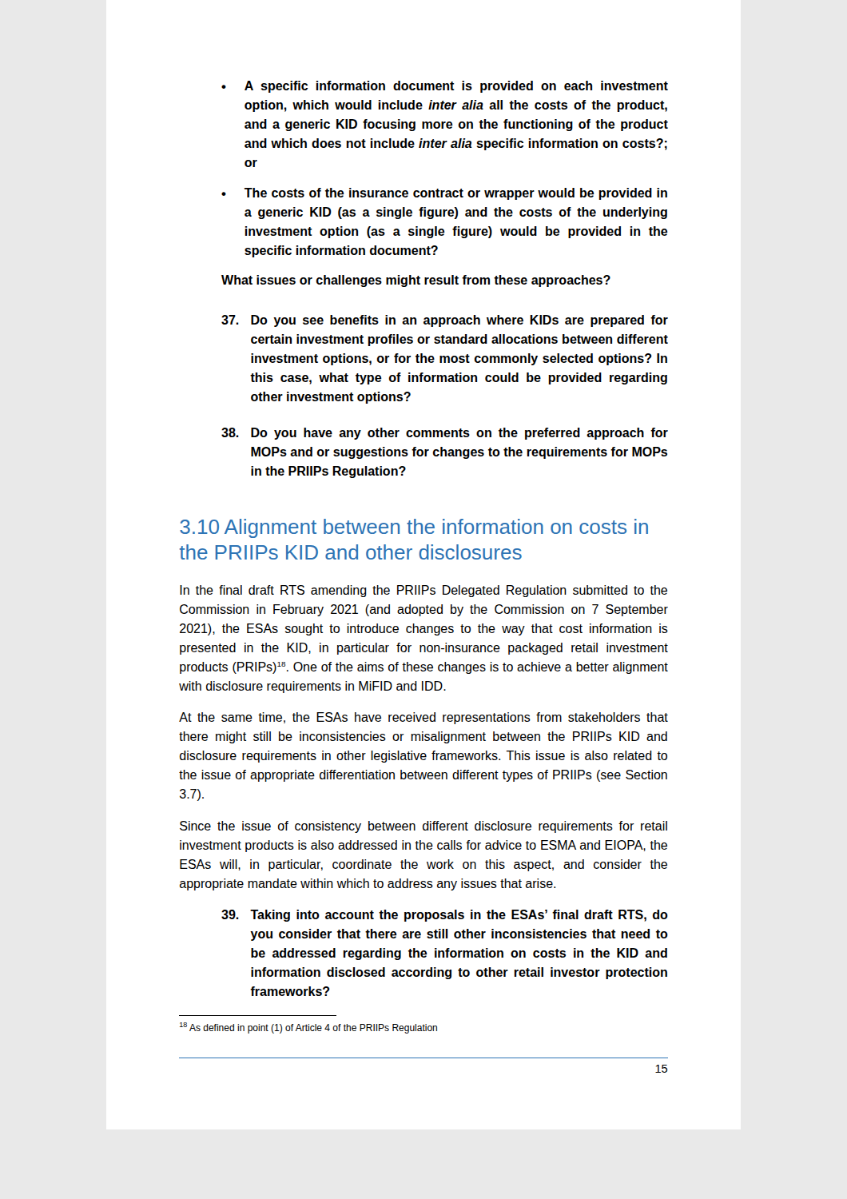A specific information document is provided on each investment option, which would include inter alia all the costs of the product, and a generic KID focusing more on the functioning of the product and which does not include inter alia specific information on costs?; or
The costs of the insurance contract or wrapper would be provided in a generic KID (as a single figure) and the costs of the underlying investment option (as a single figure) would be provided in the specific information document?
What issues or challenges might result from these approaches?
Do you see benefits in an approach where KIDs are prepared for certain investment profiles or standard allocations between different investment options, or for the most commonly selected options? In this case, what type of information could be provided regarding other investment options?
Do you have any other comments on the preferred approach for MOPs and or suggestions for changes to the requirements for MOPs in the PRIIPs Regulation?
3.10 Alignment between the information on costs in the PRIIPs KID and other disclosures
In the final draft RTS amending the PRIIPs Delegated Regulation submitted to the Commission in February 2021 (and adopted by the Commission on 7 September 2021), the ESAs sought to introduce changes to the way that cost information is presented in the KID, in particular for non-insurance packaged retail investment products (PRIPs)18. One of the aims of these changes is to achieve a better alignment with disclosure requirements in MiFID and IDD.
At the same time, the ESAs have received representations from stakeholders that there might still be inconsistencies or misalignment between the PRIIPs KID and disclosure requirements in other legislative frameworks. This issue is also related to the issue of appropriate differentiation between different types of PRIIPs (see Section 3.7).
Since the issue of consistency between different disclosure requirements for retail investment products is also addressed in the calls for advice to ESMA and EIOPA, the ESAs will, in particular, coordinate the work on this aspect, and consider the appropriate mandate within which to address any issues that arise.
Taking into account the proposals in the ESAs’ final draft RTS, do you consider that there are still other inconsistencies that need to be addressed regarding the information on costs in the KID and information disclosed according to other retail investor protection frameworks?
18 As defined in point (1) of Article 4 of the PRIIPs Regulation
15